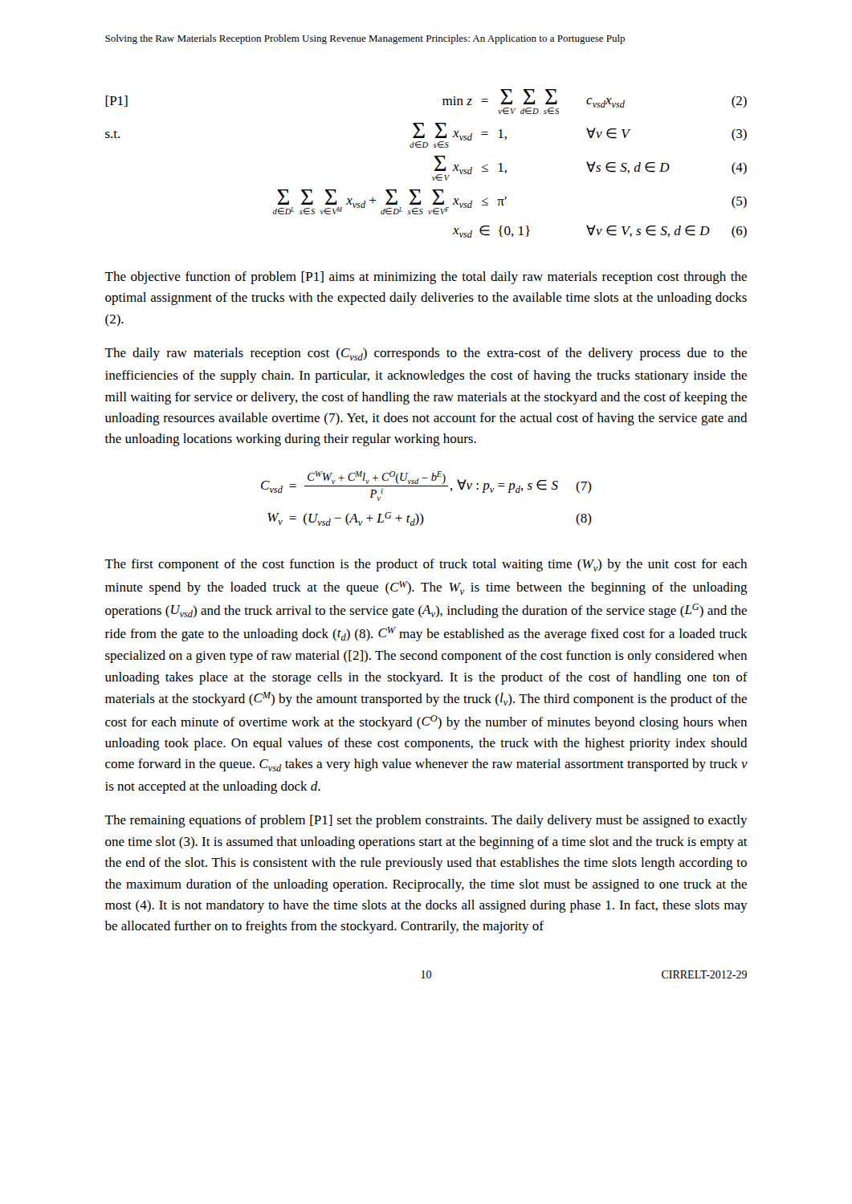Solving the Raw Materials Reception Problem Using Revenue Management Principles: An Application to a Portuguese Pulp
| [P1] | min z | = | Σ v ∈ V Σ d ∈ D Σ s ∈ S | c vsd x vsd | (2) |
| s.t. | Σ d ∈ D Σ s ∈ S x vsd | = | 1, | ∀ v ∈ V | (3) |
| | Σ v ∈ V x vsd | ≤ | 1, | ∀ s ∈ S , d ∈ D | (4) |
| | Σ d ∈ D L Σ s ∈ S Σ v ∈ V M x vsd + Σ d ∈ D L Σ s ∈ S Σ v ∈ V F x vsd | ≤ | π′ | | (5) |
| | x vsd | ∈ | {0, 1} | ∀ v ∈ V , s ∈ S , d ∈ D | (6) |
The objective function of problem [P1] aims at minimizing the total daily raw materials reception cost through the optimal assignment of the trucks with the expected daily deliveries to the available time slots at the unloading docks (2).
The daily raw materials reception cost (Cvsd) corresponds to the extra-cost of the delivery process due to the inefficiencies of the supply chain. In particular, it acknowledges the cost of having the trucks stationary inside the mill waiting for service or delivery, the cost of handling the raw materials at the stockyard and the cost of keeping the unloading resources available overtime (7). Yet, it does not account for the actual cost of having the service gate and the unloading locations working during their regular working hours.
| C vsd | = | C W W v + C M l v + C O ( U vsd − b E ) P v i , ∀ v : p v = p d , s ∈ S | (7) |
| W v | = | ( U vsd − ( A v + L G + t d )) | (8) |
The first component of the cost function is the product of truck total waiting time (Wv) by the unit cost for each minute spend by the loaded truck at the queue (CW). The Wv is time between the beginning of the unloading operations (Uvsd) and the truck arrival to the service gate (Av), including the duration of the service stage (LG) and the ride from the gate to the unloading dock (td) (8). CW may be established as the average fixed cost for a loaded truck specialized on a given type of raw material ([2]). The second component of the cost function is only considered when unloading takes place at the storage cells in the stockyard. It is the product of the cost of handling one ton of materials at the stockyard (CM) by the amount transported by the truck (lv). The third component is the product of the cost for each minute of overtime work at the stockyard (CO) by the number of minutes beyond closing hours when unloading took place. On equal values of these cost components, the truck with the highest priority index should come forward in the queue. Cvsd takes a very high value whenever the raw material assortment transported by truck v is not accepted at the unloading dock d.
The remaining equations of problem [P1] set the problem constraints. The daily delivery must be assigned to exactly one time slot (3). It is assumed that unloading operations start at the beginning of a time slot and the truck is empty at the end of the slot. This is consistent with the rule previously used that establishes the time slots length according to the maximum duration of the unloading operation. Reciprocally, the time slot must be assigned to one truck at the most (4). It is not mandatory to have the time slots at the docks all assigned during phase 1. In fact, these slots may be allocated further on to freights from the stockyard. Contrarily, the majority of
| | 10 | CIRRELT-2012-29 |